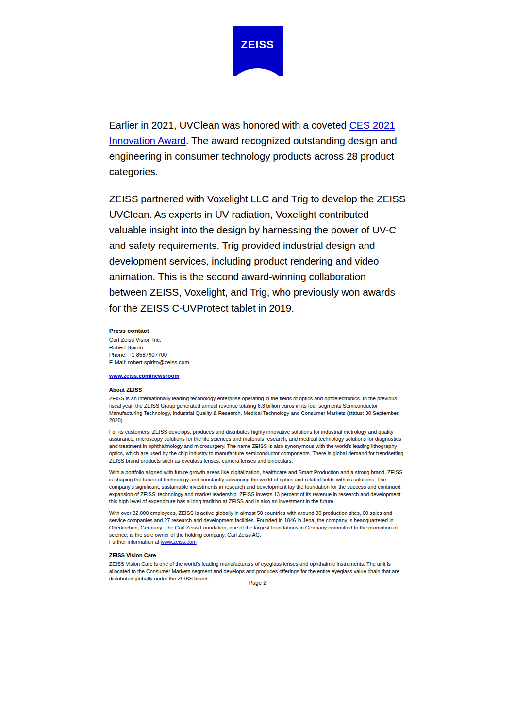ZEISS
Earlier in 2021, UVClean was honored with a coveted CES 2021 Innovation Award. The award recognized outstanding design and engineering in consumer technology products across 28 product categories.
ZEISS partnered with Voxelight LLC and Trig to develop the ZEISS UVClean. As experts in UV radiation, Voxelight contributed valuable insight into the design by harnessing the power of UV-C and safety requirements. Trig provided industrial design and development services, including product rendering and video animation. This is the second award-winning collaboration between ZEISS, Voxelight, and Trig, who previously won awards for the ZEISS C-UVProtect tablet in 2019.
Press contact
Carl Zeiss Vision Inc.
Robert Spirito
Phone: +1 8587907700
E-Mail: robert.spirito@zeiss.com
www.zeiss.com/newsroom
About ZEISS
ZEISS is an internationally leading technology enterprise operating in the fields of optics and optoelectronics. In the previous fiscal year, the ZEISS Group generated annual revenue totaling 6.3 billion euros in its four segments Semiconductor Manufacturing Technology, Industrial Quality & Research, Medical Technology and Consumer Markets (status: 30 September 2020).
For its customers, ZEISS develops, produces and distributes highly innovative solutions for industrial metrology and quality assurance, microscopy solutions for the life sciences and materials research, and medical technology solutions for diagnostics and treatment in ophthalmology and microsurgery. The name ZEISS is also synonymous with the world's leading lithography optics, which are used by the chip industry to manufacture semiconductor components. There is global demand for trendsetting ZEISS brand products such as eyeglass lenses, camera lenses and binoculars.
With a portfolio aligned with future growth areas like digitalization, healthcare and Smart Production and a strong brand, ZEISS is shaping the future of technology and constantly advancing the world of optics and related fields with its solutions. The company's significant, sustainable investments in research and development lay the foundation for the success and continued expansion of ZEISS' technology and market leadership. ZEISS invests 13 percent of its revenue in research and development – this high level of expenditure has a long tradition at ZEISS and is also an investment in the future.
With over 32,000 employees, ZEISS is active globally in almost 50 countries with around 30 production sites, 60 sales and service companies and 27 research and development facilities. Founded in 1846 in Jena, the company is headquartered in Oberkochen, Germany. The Carl Zeiss Foundation, one of the largest foundations in Germany committed to the promotion of science, is the sole owner of the holding company, Carl Zeiss AG.
Further information at www.zeiss.com
ZEISS Vision Care
ZEISS Vision Care is one of the world's leading manufacturers of eyeglass lenses and ophthalmic instruments. The unit is allocated to the Consumer Markets segment and develops and produces offerings for the entire eyeglass value chain that are distributed globally under the ZEISS brand.
Page 2